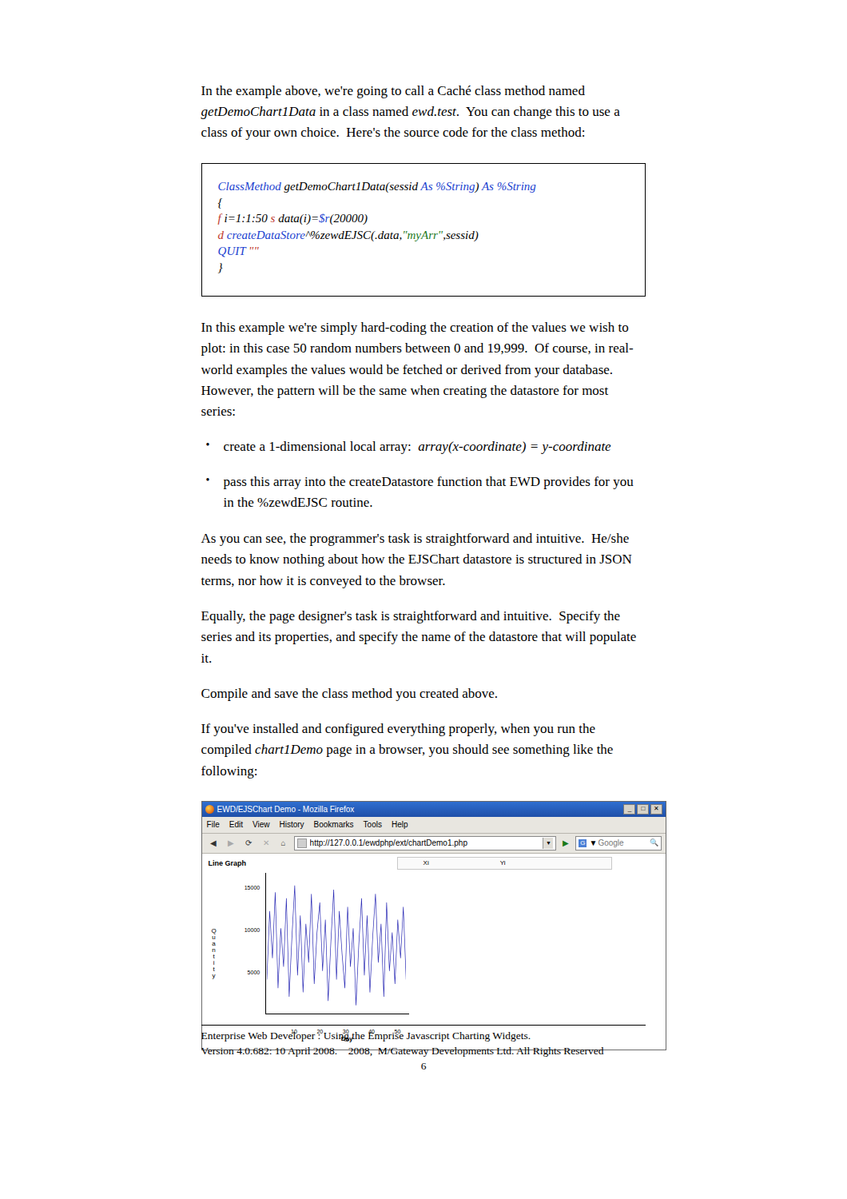In the example above, we're going to call a Caché class method named getDemoChart1Data in a class named ewd.test. You can change this to use a class of your own choice. Here's the source code for the class method:
ClassMethod getDemoChart1Data(sessid As %String) As %String
{
f i=1:1:50 s data(i)=$r(20000)
d createDataStore^%zewdEJSC(.data,"myArr",sessid)
QUIT ""
}
In this example we're simply hard-coding the creation of the values we wish to plot: in this case 50 random numbers between 0 and 19,999. Of course, in real-world examples the values would be fetched or derived from your database. However, the pattern will be the same when creating the datastore for most series:
create a 1-dimensional local array: array(x-coordinate) = y-coordinate
pass this array into the createDatastore function that EWD provides for you in the %zewdEJSC routine.
As you can see, the programmer's task is straightforward and intuitive. He/she needs to know nothing about how the EJSChart datastore is structured in JSON terms, nor how it is conveyed to the browser.
Equally, the page designer's task is straightforward and intuitive. Specify the series and its properties, and specify the name of the datastore that will populate it.
Compile and save the class method you created above.
If you've installed and configured everything properly, when you run the compiled chart1Demo page in a browser, you should see something like the following:
EWD/EJSChart Demo - Mozilla Firefox
_□✕
File Edit View History Bookmarks Tools Help
◀ ▶ ⟳ ✕ ⌂
http://127.0.0.1/ewdphp/ext/chartDemo1.php ▼
▶
G ▼ Google 🔍
Line Graph
Xi Yi
Q
u
a
n
t
i
t
y
15000
10000
5000
10 20 30 40 50
Day
Enterprise Web Developer : Using the Emprise Javascript Charting Widgets.
Version 4.0.682: 10 April 2008. 2008, M/Gateway Developments Ltd. All Rights Reserved
6